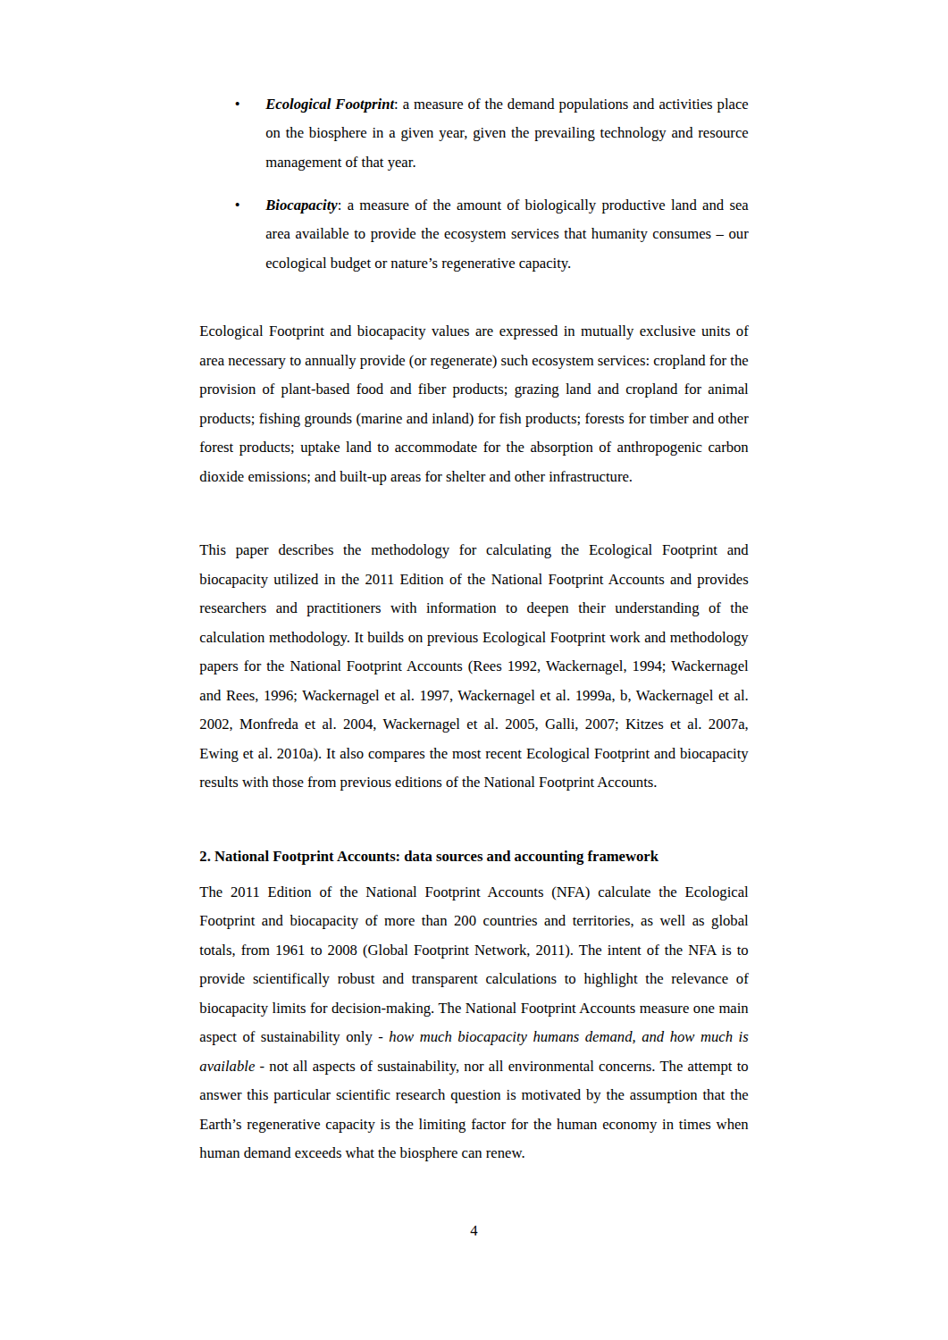Ecological Footprint: a measure of the demand populations and activities place on the biosphere in a given year, given the prevailing technology and resource management of that year.
Biocapacity: a measure of the amount of biologically productive land and sea area available to provide the ecosystem services that humanity consumes – our ecological budget or nature’s regenerative capacity.
Ecological Footprint and biocapacity values are expressed in mutually exclusive units of area necessary to annually provide (or regenerate) such ecosystem services: cropland for the provision of plant-based food and fiber products; grazing land and cropland for animal products; fishing grounds (marine and inland) for fish products; forests for timber and other forest products; uptake land to accommodate for the absorption of anthropogenic carbon dioxide emissions; and built-up areas for shelter and other infrastructure.
This paper describes the methodology for calculating the Ecological Footprint and biocapacity utilized in the 2011 Edition of the National Footprint Accounts and provides researchers and practitioners with information to deepen their understanding of the calculation methodology. It builds on previous Ecological Footprint work and methodology papers for the National Footprint Accounts (Rees 1992, Wackernagel, 1994; Wackernagel and Rees, 1996; Wackernagel et al. 1997, Wackernagel et al. 1999a, b, Wackernagel et al. 2002, Monfreda et al. 2004, Wackernagel et al. 2005, Galli, 2007; Kitzes et al. 2007a, Ewing et al. 2010a). It also compares the most recent Ecological Footprint and biocapacity results with those from previous editions of the National Footprint Accounts.
2. National Footprint Accounts: data sources and accounting framework
The 2011 Edition of the National Footprint Accounts (NFA) calculate the Ecological Footprint and biocapacity of more than 200 countries and territories, as well as global totals, from 1961 to 2008 (Global Footprint Network, 2011). The intent of the NFA is to provide scientifically robust and transparent calculations to highlight the relevance of biocapacity limits for decision-making. The National Footprint Accounts measure one main aspect of sustainability only - how much biocapacity humans demand, and how much is available - not all aspects of sustainability, nor all environmental concerns. The attempt to answer this particular scientific research question is motivated by the assumption that the Earth’s regenerative capacity is the limiting factor for the human economy in times when human demand exceeds what the biosphere can renew.
4